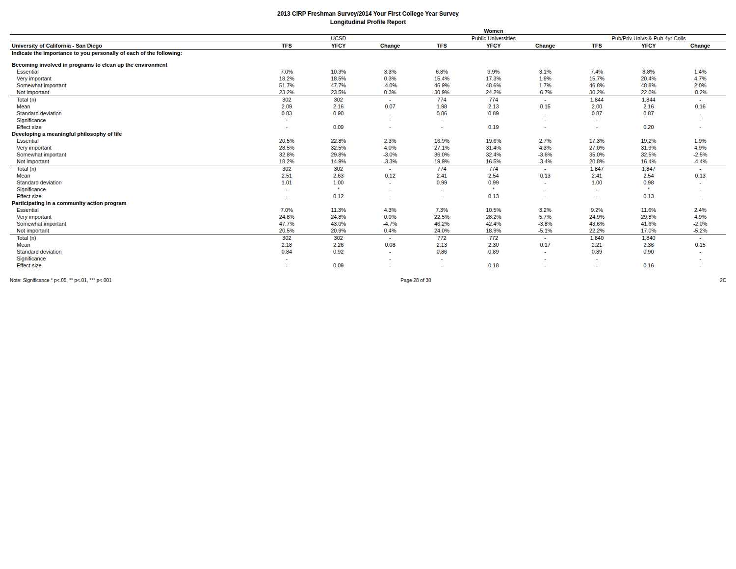2013 CIRP Freshman Survey/2014 Your First College Year Survey
Longitudinal Profile Report
| | Women |
| --- | --- |
| | UCSD | Public Universities | Pub/Priv Univs & Pub 4yr Colls |
| University of California - San Diego | TFS | YFCY | Change | TFS | YFCY | Change | TFS | YFCY | Change |
| Indicate the importance to you personally of each of the following: | |
| Becoming involved in programs to clean up the environment | |
| Essential | 7.0% | 10.3% | 3.3% | 6.8% | 9.9% | 3.1% | 7.4% | 8.8% | 1.4% |
| Very important | 18.2% | 18.5% | 0.3% | 15.4% | 17.3% | 1.9% | 15.7% | 20.4% | 4.7% |
| Somewhat important | 51.7% | 47.7% | -4.0% | 46.9% | 48.6% | 1.7% | 46.8% | 48.8% | 2.0% |
| Not important | 23.2% | 23.5% | 0.3% | 30.9% | 24.2% | -6.7% | 30.2% | 22.0% | -8.2% |
| Total (n) | 302 | 302 | - | 774 | 774 | - | 1,844 | 1,844 | - |
| Mean | 2.09 | 2.16 | 0.07 | 1.98 | 2.13 | 0.15 | 2.00 | 2.16 | 0.16 |
| Standard deviation | 0.83 | 0.90 | - | 0.86 | 0.89 | - | 0.87 | 0.87 | - |
| Significance | - | | - | - | | - | - | | - |
| Effect size | - | 0.09 | - | - | 0.19 | - | - | 0.20 | - |
| Developing a meaningful philosophy of life | |
| Essential | 20.5% | 22.8% | 2.3% | 16.9% | 19.6% | 2.7% | 17.3% | 19.2% | 1.9% |
| Very important | 28.5% | 32.5% | 4.0% | 27.1% | 31.4% | 4.3% | 27.0% | 31.9% | 4.9% |
| Somewhat important | 32.8% | 29.8% | -3.0% | 36.0% | 32.4% | -3.6% | 35.0% | 32.5% | -2.5% |
| Not important | 18.2% | 14.9% | -3.3% | 19.9% | 16.5% | -3.4% | 20.8% | 16.4% | -4.4% |
| Total (n) | 302 | 302 | - | 774 | 774 | - | 1,847 | 1,847 | - |
| Mean | 2.51 | 2.63 | 0.12 | 2.41 | 2.54 | 0.13 | 2.41 | 2.54 | 0.13 |
| Standard deviation | 1.01 | 1.00 | - | 0.99 | 0.99 | - | 1.00 | 0.98 | - |
| Significance | - | * | - | - | * | - | - | * | - |
| Effect size | - | 0.12 | - | - | 0.13 | - | - | 0.13 | - |
| Participating in a community action program | |
| Essential | 7.0% | 11.3% | 4.3% | 7.3% | 10.5% | 3.2% | 9.2% | 11.6% | 2.4% |
| Very important | 24.8% | 24.8% | 0.0% | 22.5% | 28.2% | 5.7% | 24.9% | 29.8% | 4.9% |
| Somewhat important | 47.7% | 43.0% | -4.7% | 46.2% | 42.4% | -3.8% | 43.6% | 41.6% | -2.0% |
| Not important | 20.5% | 20.9% | 0.4% | 24.0% | 18.9% | -5.1% | 22.2% | 17.0% | -5.2% |
| Total (n) | 302 | 302 | - | 772 | 772 | - | 1,840 | 1,840 | - |
| Mean | 2.18 | 2.26 | 0.08 | 2.13 | 2.30 | 0.17 | 2.21 | 2.36 | 0.15 |
| Standard deviation | 0.84 | 0.92 | - | 0.86 | 0.89 | - | 0.89 | 0.90 | - |
| Significance | - | | - | - | | - | - | | - |
| Effect size | - | 0.09 | - | - | 0.18 | - | - | 0.16 | - |
Note: Significance * p<.05, ** p<.01, *** p<.001
Page 28 of 30
2C